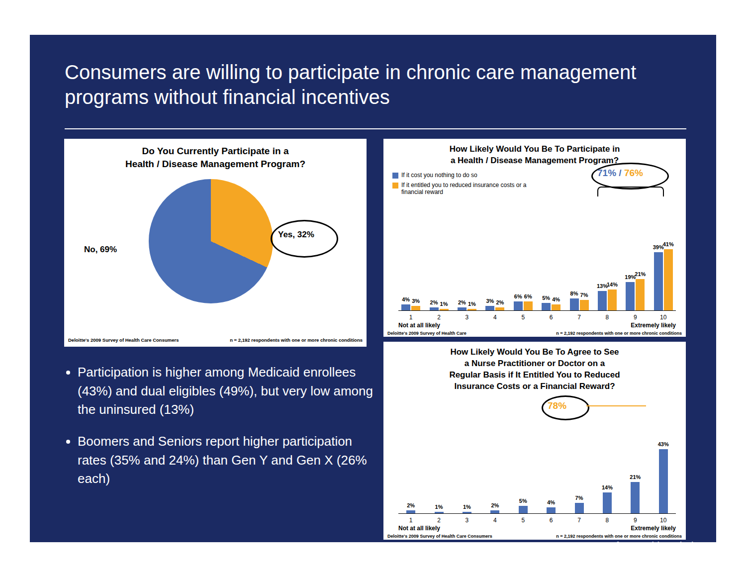Consumers are willing to participate in chronic care management programs without financial incentives
Do You Currently Participate in a
Health / Disease Management Program?
No, 69%
Yes, 32%
Deloitte's 2009 Survey of Health Care Consumers
n = 2,192 respondents with one or more chronic conditions
Participation is higher among Medicaid enrollees (43%) and dual eligibles (49%), but very low among the uninsured (13%)
Boomers and Seniors report higher participation rates (35% and 24%) than Gen Y and Gen X (26% each)
How Likely Would You Be To Participate in
a Health / Disease Management Program?
If it cost you nothing to do so
If it entitled you to reduced insurance costs or a
financial reward
71% / 76%
4%
3%
2%
1%
2%
1%
3%
2%
6%
6%
5%
4%
8%
7%
13%
14%
19%
21%
39%
41%
12345678910
Not at all likely Extremely likely
Deloitte's 2009 Survey of Health Care
n = 2,192 respondents with one or more chronic conditions
How Likely Would You Be To Agree to See
a Nurse Practitioner or Doctor on a
Regular Basis if It Entitled You to Reduced
Insurance Costs or a Financial Reward?
78%
2%
1%
1%
2%
5%
4%
7%
14%
21%
43%
12345678910
Not at all likely Extremely likely
Deloitte's 2009 Survey of Health Care Consumers
n = 2,192 respondents with one or more chronic conditions
Copyright © 2009 Deloitte Development LLC. All rights reserved.
Center for Health Solutions